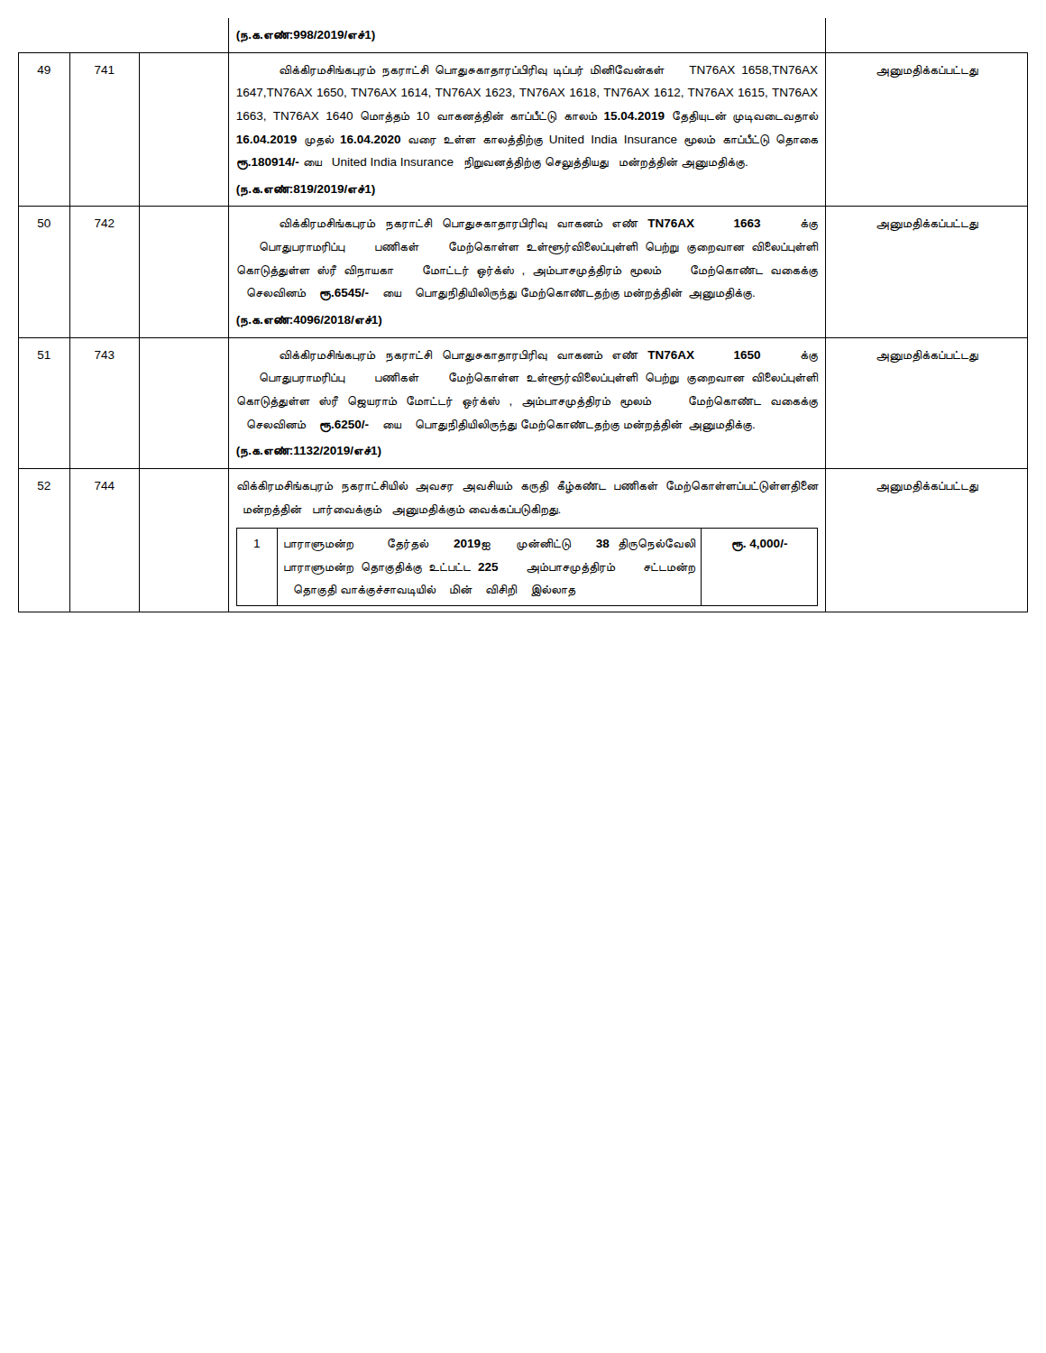| | | | (ந.க.எண்:998/2019/எச்1) | |
| 49 | 741 | | விக்கிரமசிங்கபுரம் நகராட்சி பொதுசுகாதாரப்பிரிவு டிப்பர் மினிவேன்கள் TN76AX 1658,TN76AX 1647,TN76AX 1650, TN76AX 1614, TN76AX 1623, TN76AX 1618, TN76AX 1612, TN76AX 1615, TN76AX 1663, TN76AX 1640 மொத்தம் 10 வாகனத்தின் காப்பீட்டு காலம் 15.04.2019 தேதியுடன் முடிவடைவதால் 16.04.2019 முதல் 16.04.2020 வரை உள்ள காலத்திற்கு United India Insurance மூலம் காப்பீட்டு தொகை ரூ.180914/- யை United India Insurance நிறுவனத்திற்கு செலுத்தியது மன்றத்தின் அனுமதிக்கு. (ந.க.எண்:819/2019/எச்1) | அனுமதிக்கப்பட்டது |
| 50 | 742 | | விக்கிரமசிங்கபுரம் நகராட்சி பொதுசுகாதாரபிரிவு வாகனம் எண் TN76AX 1663 க்கு பொதுபராமரிப்பு பணிகள் மேற்கொள்ள உள்ளூர்விலைப்புள்ளி பெற்று குறைவான விலைப்புள்ளி கொடுத்துள்ள ஸ்ரீ விநாயகா மோட்டர் ஒர்க்ஸ் , அம்பாசமுத்திரம் மூலம் மேற்கொண்ட வகைக்கு செலவினம் ரூ.6545/- யை பொதுநிதியிலிருந்து மேற்கொண்டதற்கு மன்றத்தின் அனுமதிக்கு. (ந.க.எண்:4096/2018/எச்1) | அனுமதிக்கப்பட்டது |
| 51 | 743 | | விக்கிரமசிங்கபுரம் நகராட்சி பொதுசுகாதாரபிரிவு வாகனம் எண் TN76AX 1650 க்கு பொதுபராமரிப்பு பணிகள் மேற்கொள்ள உள்ளூர்விலைப்புள்ளி பெற்று குறைவான விலைப்புள்ளி கொடுத்துள்ள ஸ்ரீ ஜெயராம் மோட்டர் ஒர்க்ஸ் , அம்பாசமுத்திரம் மூலம் மேற்கொண்ட வகைக்கு செலவினம் ரூ.6250/- யை பொதுநிதியிலிருந்து மேற்கொண்டதற்கு மன்றத்தின் அனுமதிக்கு. (ந.க.எண்:1132/2019/எச்1) | அனுமதிக்கப்பட்டது |
| 52 | 744 | | விக்கிரமசிங்கபுரம் நகராட்சியில் அவசர அவசியம் கருதி கீழ்கண்ட பணிகள் மேற்கொள்ளப்பட்டுள்ளதினை மன்றத்தின் பார்வைக்கும் அனுமதிக்கும் வைக்கப்படுகிறது. / 1 / பாராளுமன்ற தேர்தல் 2019 ஐ முன்னிட்டு 38 திருநெல்வேலி பாராளுமன்ற தொகுதிக்கு உட்பட்ட 225 அம்பாசமுத்திரம் சட்டமன்ற தொகுதி வாக்குச்சாவடியில் மின் விசிறி இல்லாத / ரூ. 4,000/- / | அனுமதிக்கப்பட்டது |